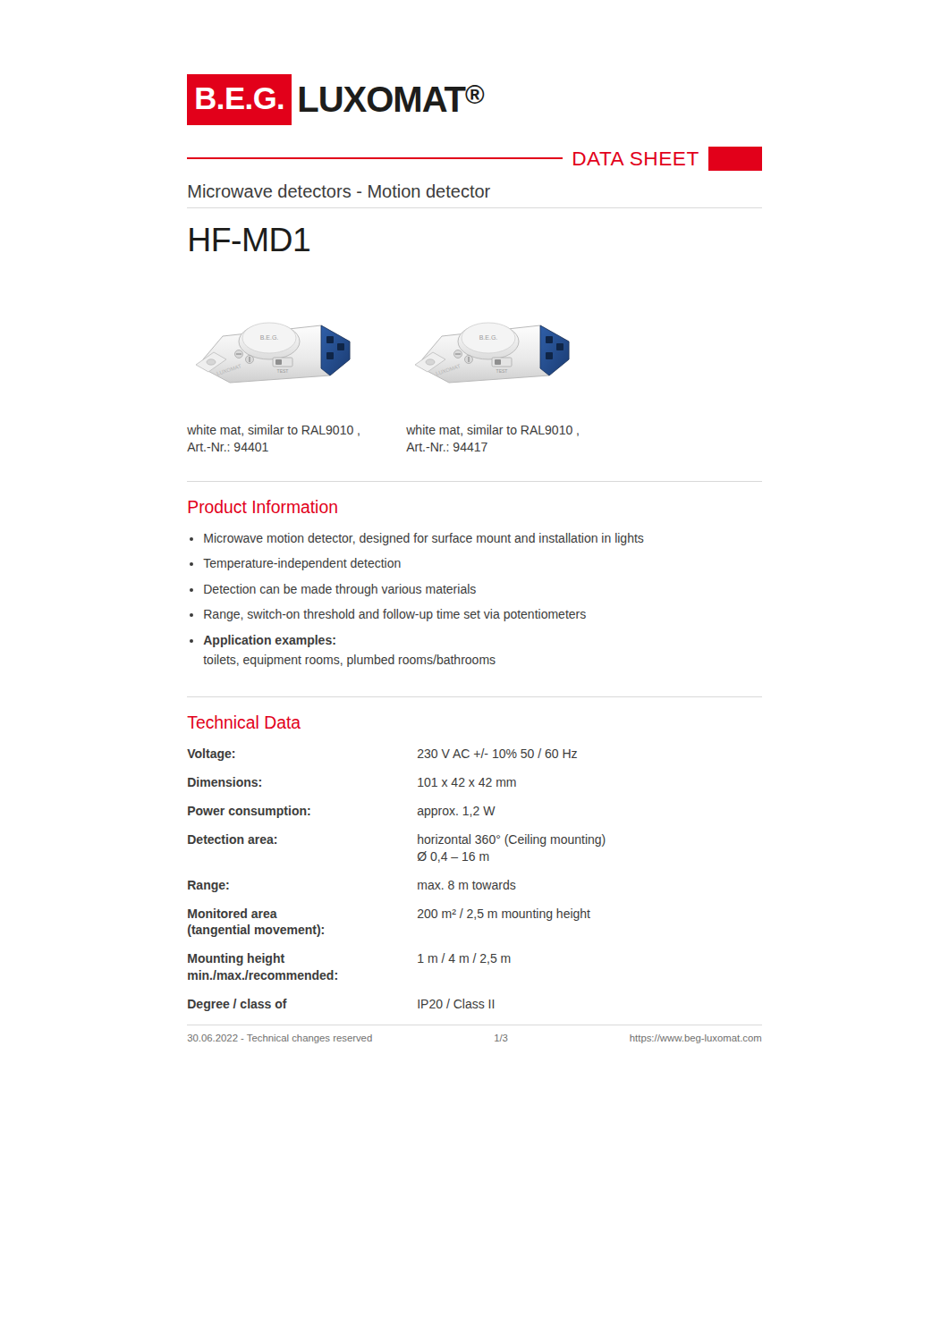B.E.G.
LUXOMAT®
DATA SHEET
Microwave detectors - Motion detector
HF-MD1
B.E.G. TEST LUXOMAT
white mat, similar to RAL9010 , Art.-Nr.: 94401
B.E.G. TEST LUXOMAT
white mat, similar to RAL9010 , Art.-Nr.: 94417
Product Information
Microwave motion detector, designed for surface mount and installation in lights
Temperature-independent detection
Detection can be made through various materials
Range, switch-on threshold and follow-up time set via potentiometers
Application examples: toilets, equipment rooms, plumbed rooms/bathrooms
Technical Data
| Voltage: | 230 V AC +/- 10% 50 / 60 Hz |
| Dimensions: | 101 x 42 x 42 mm |
| Power consumption: | approx. 1,2 W |
| Detection area: | horizontal 360° (Ceiling mounting) Ø 0,4 – 16 m |
| Range: | max. 8 m towards |
| Monitored area (tangential movement): | 200 m² / 2,5 m mounting height |
| Mounting height min./max./recommended: | 1 m / 4 m / 2,5 m |
| Degree / class of | IP20 / Class II |
30.06.2022 - Technical changes reserved
1/3
https://www.beg-luxomat.com